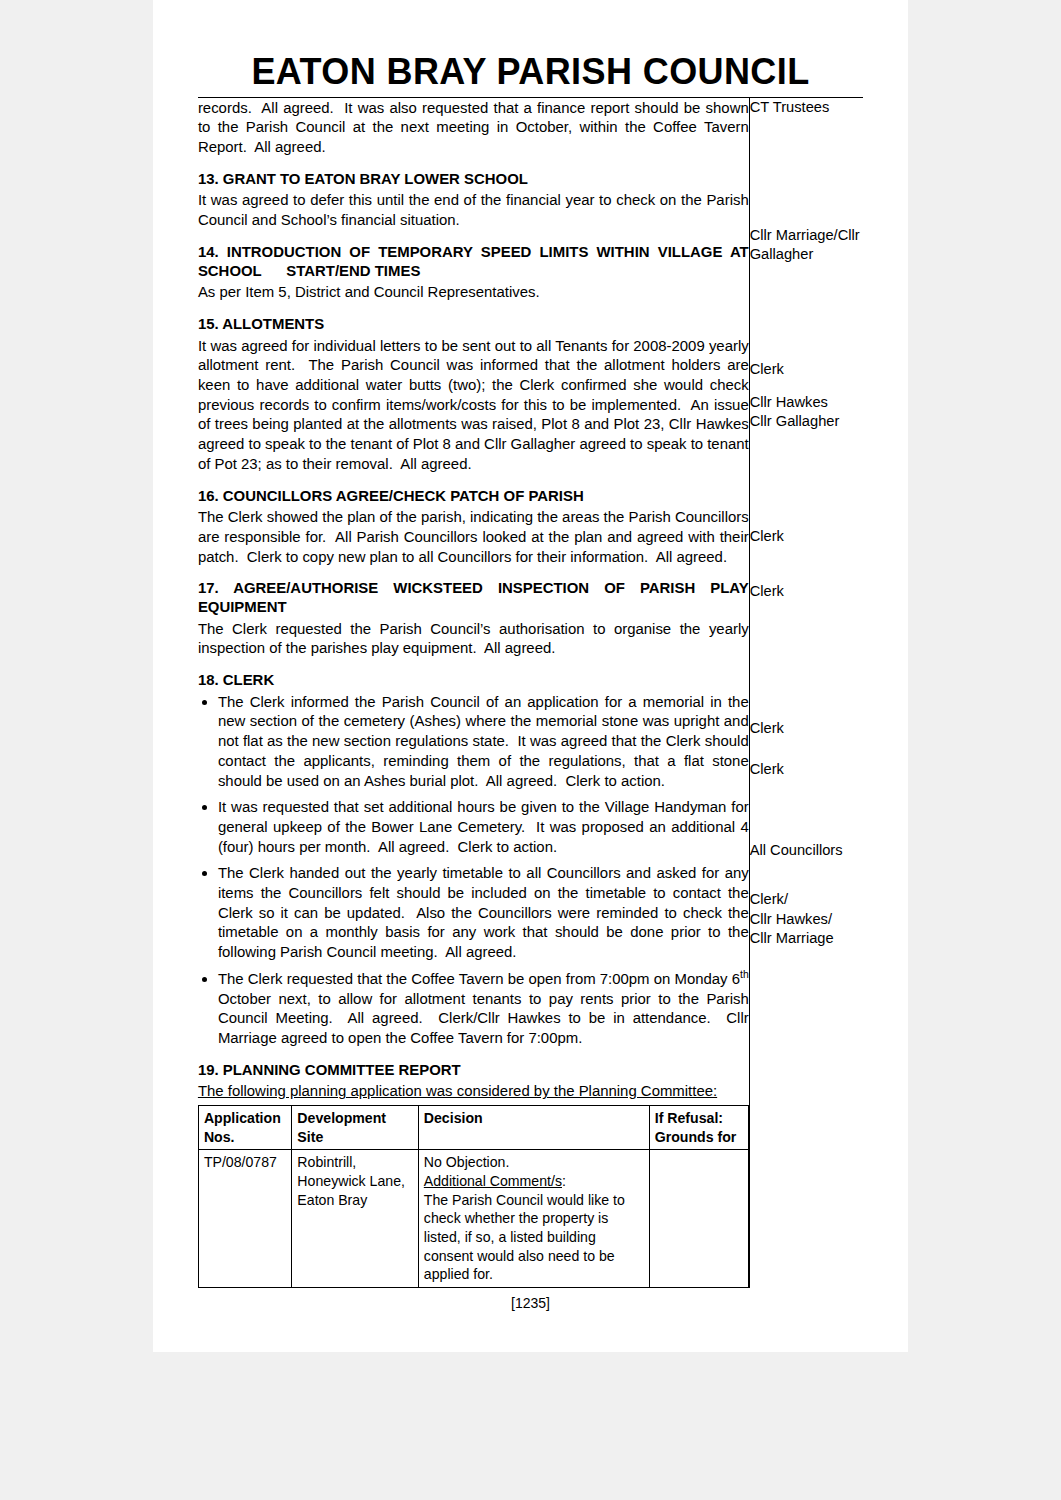EATON BRAY PARISH COUNCIL
| records. All agreed. It was also requested that a finance report should be shown to the Parish Council at the next meeting in October, within the Coffee Tavern Report. All agreed. 13. GRANT TO EATON BRAY LOWER SCHOOL It was agreed to defer this until the end of the financial year to check on the Parish Council and School’s financial situation. 14. INTRODUCTION OF TEMPORARY SPEED LIMITS WITHIN VILLAGE AT SCHOOL START/END TIMES As per Item 5, District and Council Representatives. 15. ALLOTMENTS It was agreed for individual letters to be sent out to all Tenants for 2008-2009 yearly allotment rent. The Parish Council was informed that the allotment holders are keen to have additional water butts (two); the Clerk confirmed she would check previous records to confirm items/work/costs for this to be implemented. An issue of trees being planted at the allotments was raised, Plot 8 and Plot 23, Cllr Hawkes agreed to speak to the tenant of Plot 8 and Cllr Gallagher agreed to speak to tenant of Pot 23; as to their removal. All agreed. 16. COUNCILLORS AGREE/CHECK PATCH OF PARISH The Clerk showed the plan of the parish, indicating the areas the Parish Councillors are responsible for. All Parish Councillors looked at the plan and agreed with their patch. Clerk to copy new plan to all Councillors for their information. All agreed. 17. AGREE/AUTHORISE WICKSTEED INSPECTION OF PARISH PLAY EQUIPMENT The Clerk requested the Parish Council’s authorisation to organise the yearly inspection of the parishes play equipment. All agreed. 18. CLERK The Clerk informed the Parish Council of an application for a memorial in the new section of the cemetery (Ashes) where the memorial stone was upright and not flat as the new section regulations state. It was agreed that the Clerk should contact the applicants, reminding them of the regulations, that a flat stone should be used on an Ashes burial plot. All agreed. Clerk to action. It was requested that set additional hours be given to the Village Handyman for general upkeep of the Bower Lane Cemetery. It was proposed an additional 4 (four) hours per month. All agreed. Clerk to action. The Clerk handed out the yearly timetable to all Councillors and asked for any items the Councillors felt should be included on the timetable to contact the Clerk so it can be updated. Also the Councillors were reminded to check the timetable on a monthly basis for any work that should be done prior to the following Parish Council meeting. All agreed. The Clerk requested that the Coffee Tavern be open from 7:00pm on Monday 6 th October next, to allow for allotment tenants to pay rents prior to the Parish Council Meeting. All agreed. Clerk/Cllr Hawkes to be in attendance. Cllr Marriage agreed to open the Coffee Tavern for 7:00pm. 19. PLANNING COMMITTEE REPORT The following planning application was considered by the Planning Committee: / Application Nos. / Development Site / Decision / If Refusal: Grounds for / / --- / --- / --- / --- / / TP/08/0787 / Robintrill, Honeywick Lane, Eaton Bray / No Objection. Additional Comment/s : The Parish Council would like to check whether the property is listed, if so, a listed building consent would also need to be applied for. / / | CT Trustees Cllr Marriage/Cllr Gallagher Clerk Cllr Hawkes Cllr Gallagher Clerk Clerk Clerk Clerk All Councillors Clerk/ Cllr Hawkes/ Cllr Marriage |
[1235]